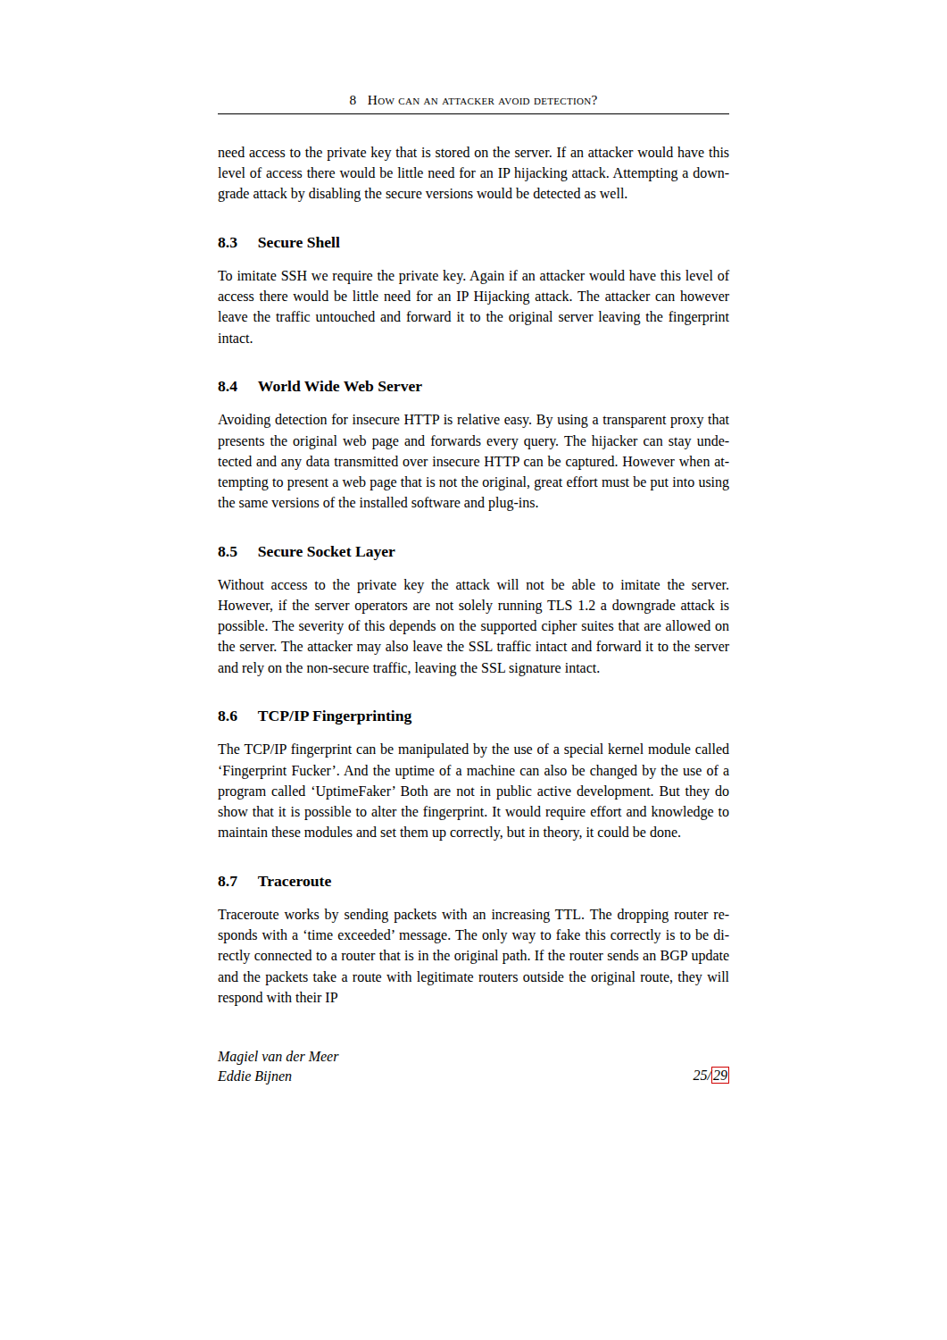8 How can an attacker avoid detection?
need access to the private key that is stored on the server. If an attacker would have this level of access there would be little need for an IP hijacking attack. Attempting a downgrade attack by disabling the secure versions would be detected as well.
8.3 Secure Shell
To imitate SSH we require the private key. Again if an attacker would have this level of access there would be little need for an IP Hijacking attack. The attacker can however leave the traffic untouched and forward it to the original server leaving the fingerprint intact.
8.4 World Wide Web Server
Avoiding detection for insecure HTTP is relative easy. By using a transparent proxy that presents the original web page and forwards every query. The hijacker can stay undetected and any data transmitted over insecure HTTP can be captured. However when attempting to present a web page that is not the original, great effort must be put into using the same versions of the installed software and plug-ins.
8.5 Secure Socket Layer
Without access to the private key the attack will not be able to imitate the server. However, if the server operators are not solely running TLS 1.2 a downgrade attack is possible. The severity of this depends on the supported cipher suites that are allowed on the server. The attacker may also leave the SSL traffic intact and forward it to the server and rely on the non-secure traffic, leaving the SSL signature intact.
8.6 TCP/IP Fingerprinting
The TCP/IP fingerprint can be manipulated by the use of a special kernel module called ‘Fingerprint Fucker’. And the uptime of a machine can also be changed by the use of a program called ‘UptimeFaker’ Both are not in public active development. But they do show that it is possible to alter the fingerprint. It would require effort and knowledge to maintain these modules and set them up correctly, but in theory, it could be done.
8.7 Traceroute
Traceroute works by sending packets with an increasing TTL. The dropping router responds with a ‘time exceeded’ message. The only way to fake this correctly is to be directly connected to a router that is in the original path. If the router sends an BGP update and the packets take a route with legitimate routers outside the original route, they will respond with their IP
Magiel van der Meer
Eddie Bijnen
25/29